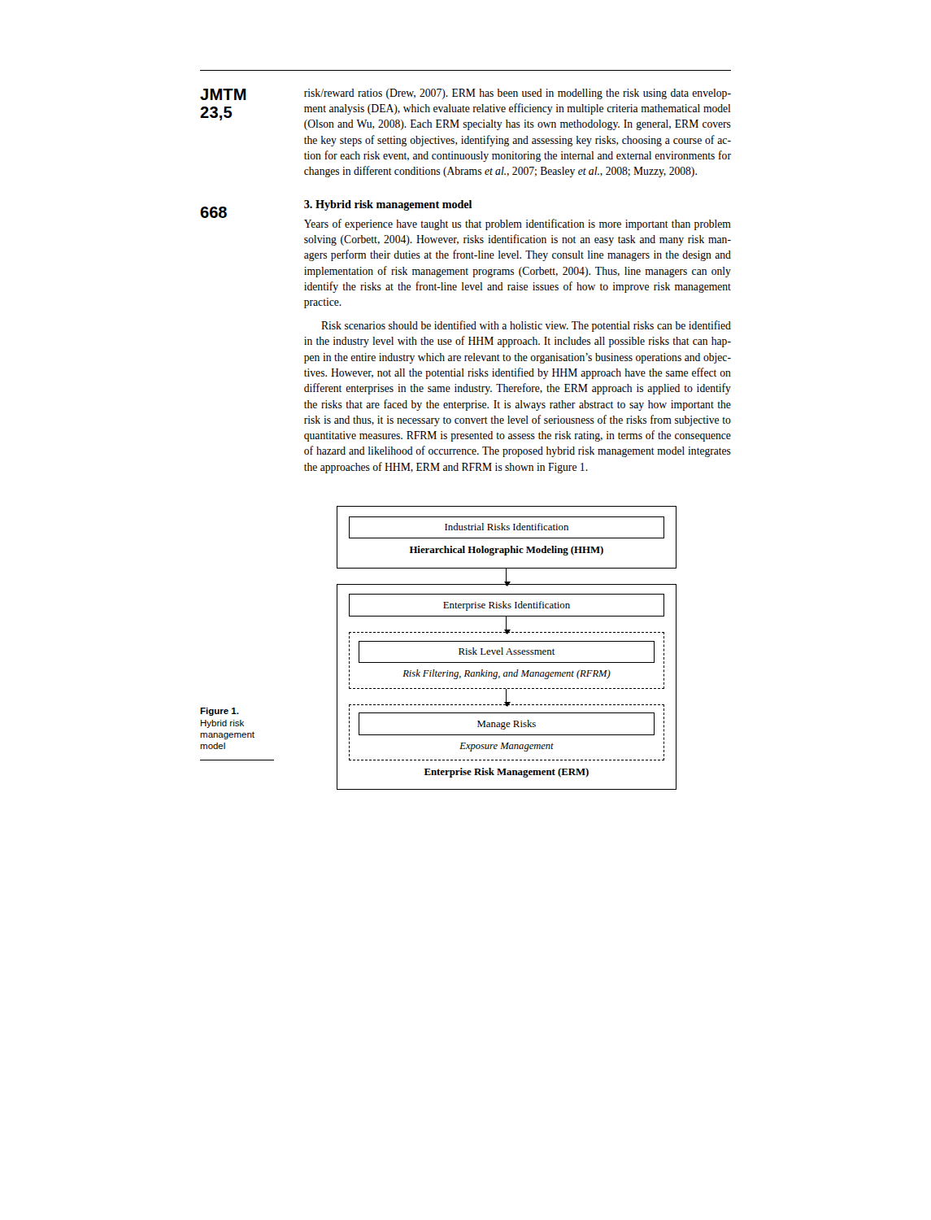JMTM
23,5
668
risk/reward ratios (Drew, 2007). ERM has been used in modelling the risk using data envelopment analysis (DEA), which evaluate relative efficiency in multiple criteria mathematical model (Olson and Wu, 2008). Each ERM specialty has its own methodology. In general, ERM covers the key steps of setting objectives, identifying and assessing key risks, choosing a course of action for each risk event, and continuously monitoring the internal and external environments for changes in different conditions (Abrams et al., 2007; Beasley et al., 2008; Muzzy, 2008).
3. Hybrid risk management model
Years of experience have taught us that problem identification is more important than problem solving (Corbett, 2004). However, risks identification is not an easy task and many risk managers perform their duties at the front-line level. They consult line managers in the design and implementation of risk management programs (Corbett, 2004). Thus, line managers can only identify the risks at the front-line level and raise issues of how to improve risk management practice.
Risk scenarios should be identified with a holistic view. The potential risks can be identified in the industry level with the use of HHM approach. It includes all possible risks that can happen in the entire industry which are relevant to the organisation’s business operations and objectives. However, not all the potential risks identified by HHM approach have the same effect on different enterprises in the same industry. Therefore, the ERM approach is applied to identify the risks that are faced by the enterprise. It is always rather abstract to say how important the risk is and thus, it is necessary to convert the level of seriousness of the risks from subjective to quantitative measures. RFRM is presented to assess the risk rating, in terms of the consequence of hazard and likelihood of occurrence. The proposed hybrid risk management model integrates the approaches of HHM, ERM and RFRM is shown in Figure 1.
Figure 1. Hybrid risk
management model
Industrial Risks Identification
Hierarchical Holographic Modeling (HHM)
Enterprise Risks Identification
Risk Level Assessment
Risk Filtering, Ranking, and Management (RFRM)
Manage Risks
Exposure Management
Enterprise Risk Management (ERM)